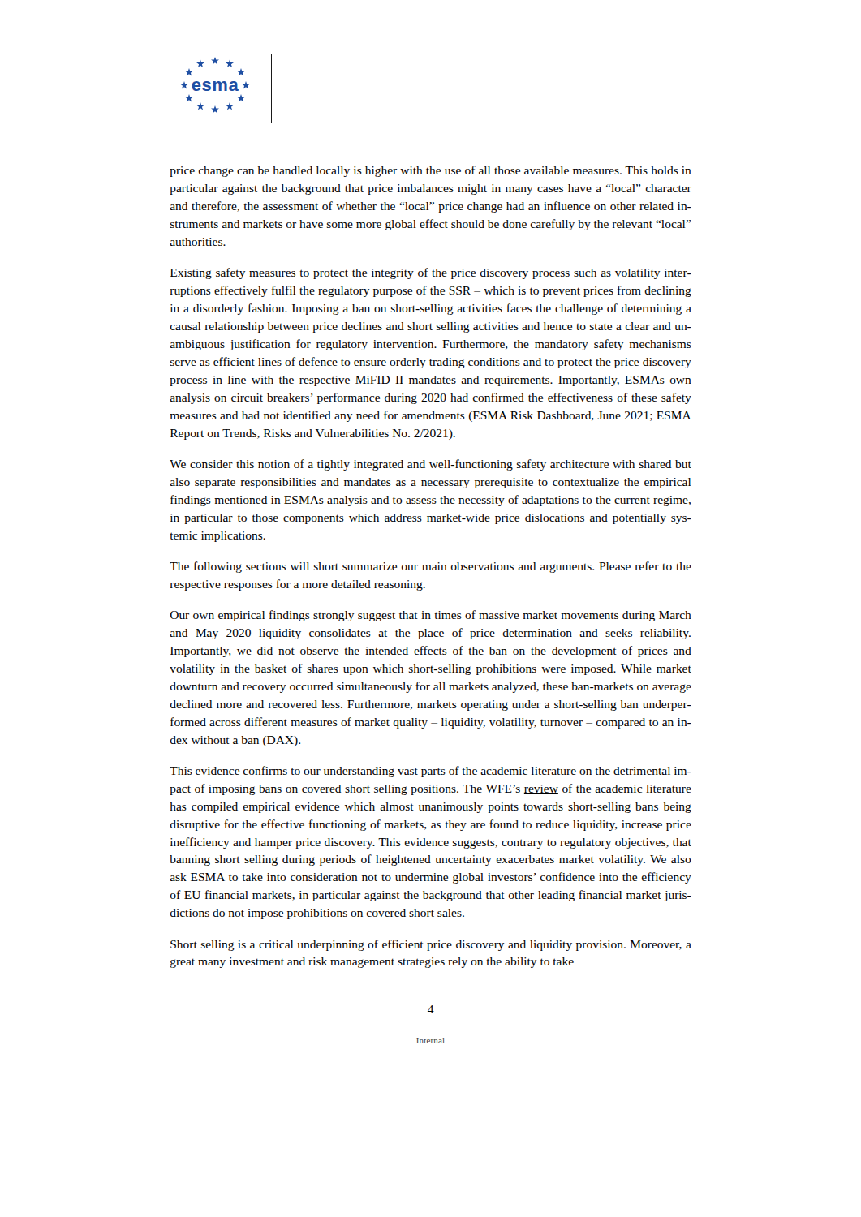esma
price change can be handled locally is higher with the use of all those available measures. This holds in particular against the background that price imbalances might in many cases have a “local” character and therefore, the assessment of whether the “local” price change had an influence on other related instruments and markets or have some more global effect should be done carefully by the relevant “local” authorities.
Existing safety measures to protect the integrity of the price discovery process such as volatility interruptions effectively fulfil the regulatory purpose of the SSR – which is to prevent prices from declining in a disorderly fashion. Imposing a ban on short-selling activities faces the challenge of determining a causal relationship between price declines and short selling activities and hence to state a clear and unambiguous justification for regulatory intervention. Furthermore, the mandatory safety mechanisms serve as efficient lines of defence to ensure orderly trading conditions and to protect the price discovery process in line with the respective MiFID II mandates and requirements. Importantly, ESMAs own analysis on circuit breakers’ performance during 2020 had confirmed the effectiveness of these safety measures and had not identified any need for amendments (ESMA Risk Dashboard, June 2021; ESMA Report on Trends, Risks and Vulnerabilities No. 2/2021).
We consider this notion of a tightly integrated and well-functioning safety architecture with shared but also separate responsibilities and mandates as a necessary prerequisite to contextualize the empirical findings mentioned in ESMAs analysis and to assess the necessity of adaptations to the current regime, in particular to those components which address market-wide price dislocations and potentially systemic implications.
The following sections will short summarize our main observations and arguments. Please refer to the respective responses for a more detailed reasoning.
Our own empirical findings strongly suggest that in times of massive market movements during March and May 2020 liquidity consolidates at the place of price determination and seeks reliability. Importantly, we did not observe the intended effects of the ban on the development of prices and volatility in the basket of shares upon which short-selling prohibitions were imposed. While market downturn and recovery occurred simultaneously for all markets analyzed, these ban-markets on average declined more and recovered less. Furthermore, markets operating under a short-selling ban underperformed across different measures of market quality – liquidity, volatility, turnover – compared to an index without a ban (DAX).
This evidence confirms to our understanding vast parts of the academic literature on the detrimental impact of imposing bans on covered short selling positions. The WFE’s review of the academic literature has compiled empirical evidence which almost unanimously points towards short-selling bans being disruptive for the effective functioning of markets, as they are found to reduce liquidity, increase price inefficiency and hamper price discovery. This evidence suggests, contrary to regulatory objectives, that banning short selling during periods of heightened uncertainty exacerbates market volatility. We also ask ESMA to take into consideration not to undermine global investors’ confidence into the efficiency of EU financial markets, in particular against the background that other leading financial market jurisdictions do not impose prohibitions on covered short sales.
Short selling is a critical underpinning of efficient price discovery and liquidity provision. Moreover, a great many investment and risk management strategies rely on the ability to take
4
Internal